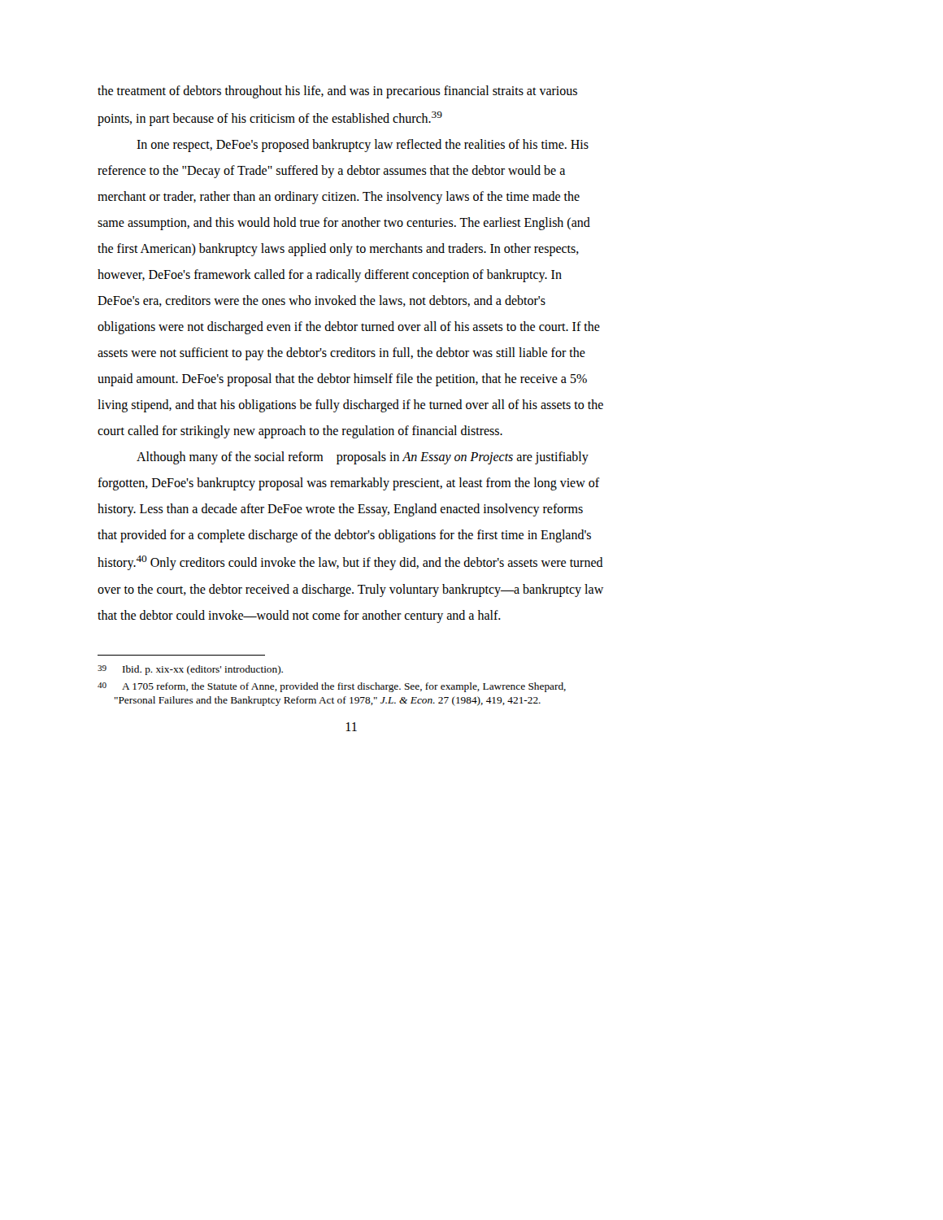the treatment of debtors throughout his life, and was in precarious financial straits at various points, in part because of his criticism of the established church.39
In one respect, DeFoe's proposed bankruptcy law reflected the realities of his time. His reference to the "Decay of Trade" suffered by a debtor assumes that the debtor would be a merchant or trader, rather than an ordinary citizen. The insolvency laws of the time made the same assumption, and this would hold true for another two centuries. The earliest English (and the first American) bankruptcy laws applied only to merchants and traders. In other respects, however, DeFoe's framework called for a radically different conception of bankruptcy. In DeFoe's era, creditors were the ones who invoked the laws, not debtors, and a debtor's obligations were not discharged even if the debtor turned over all of his assets to the court. If the assets were not sufficient to pay the debtor's creditors in full, the debtor was still liable for the unpaid amount. DeFoe's proposal that the debtor himself file the petition, that he receive a 5% living stipend, and that his obligations be fully discharged if he turned over all of his assets to the court called for strikingly new approach to the regulation of financial distress.
Although many of the social reform proposals in An Essay on Projects are justifiably forgotten, DeFoe's bankruptcy proposal was remarkably prescient, at least from the long view of history. Less than a decade after DeFoe wrote the Essay, England enacted insolvency reforms that provided for a complete discharge of the debtor's obligations for the first time in England's history.40 Only creditors could invoke the law, but if they did, and the debtor's assets were turned over to the court, the debtor received a discharge. Truly voluntary bankruptcy—a bankruptcy law that the debtor could invoke—would not come for another century and a half.
39 Ibid. p. xix-xx (editors' introduction).
40 A 1705 reform, the Statute of Anne, provided the first discharge. See, for example, Lawrence Shepard, "Personal Failures and the Bankruptcy Reform Act of 1978," J.L. & Econ. 27 (1984), 419, 421-22.
11